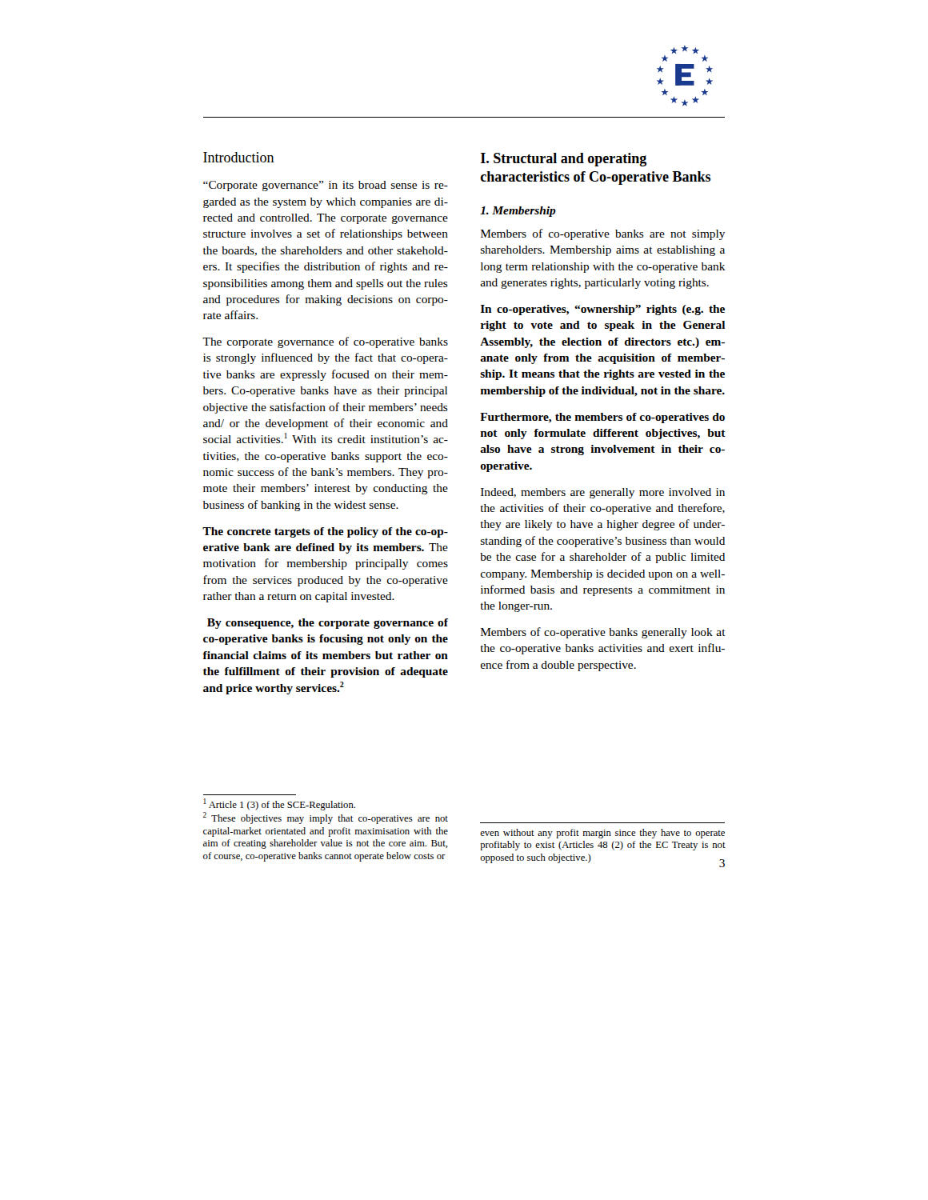Introduction
“Corporate governance” in its broad sense is regarded as the system by which companies are directed and controlled. The corporate governance structure involves a set of relationships between the boards, the shareholders and other stakeholders. It specifies the distribution of rights and responsibilities among them and spells out the rules and procedures for making decisions on corporate affairs.
The corporate governance of co-operative banks is strongly influenced by the fact that co-operative banks are expressly focused on their members. Co-operative banks have as their principal objective the satisfaction of their members’ needs and/ or the development of their economic and social activities.1 With its credit institution’s activities, the co-operative banks support the economic success of the bank’s members. They promote their members’ interest by conducting the business of banking in the widest sense.
The concrete targets of the policy of the co-operative bank are defined by its members. The motivation for membership principally comes from the services produced by the co-operative rather than a return on capital invested.
By consequence, the corporate governance of co-operative banks is focusing not only on the financial claims of its members but rather on the fulfillment of their provision of adequate and price worthy services.2
1 Article 1 (3) of the SCE-Regulation.
2 These objectives may imply that co-operatives are not capital-market orientated and profit maximisation with the aim of creating shareholder value is not the core aim. But, of course, co-operative banks cannot operate below costs or
I. Structural and operating characteristics of Co-operative Banks
1. Membership
Members of co-operative banks are not simply shareholders. Membership aims at establishing a long term relationship with the co-operative bank and generates rights, particularly voting rights.
In co-operatives, “ownership” rights (e.g. the right to vote and to speak in the General Assembly, the election of directors etc.) emanate only from the acquisition of membership. It means that the rights are vested in the membership of the individual, not in the share.
Furthermore, the members of co-operatives do not only formulate different objectives, but also have a strong involvement in their co-operative.
Indeed, members are generally more involved in the activities of their co-operative and therefore, they are likely to have a higher degree of understanding of the cooperative’s business than would be the case for a shareholder of a public limited company. Membership is decided upon on a well-informed basis and represents a commitment in the longer-run.
Members of co-operative banks generally look at the co-operative banks activities and exert influence from a double perspective.
even without any profit margin since they have to operate profitably to exist (Articles 48 (2) of the EC Treaty is not opposed to such objective.)
3